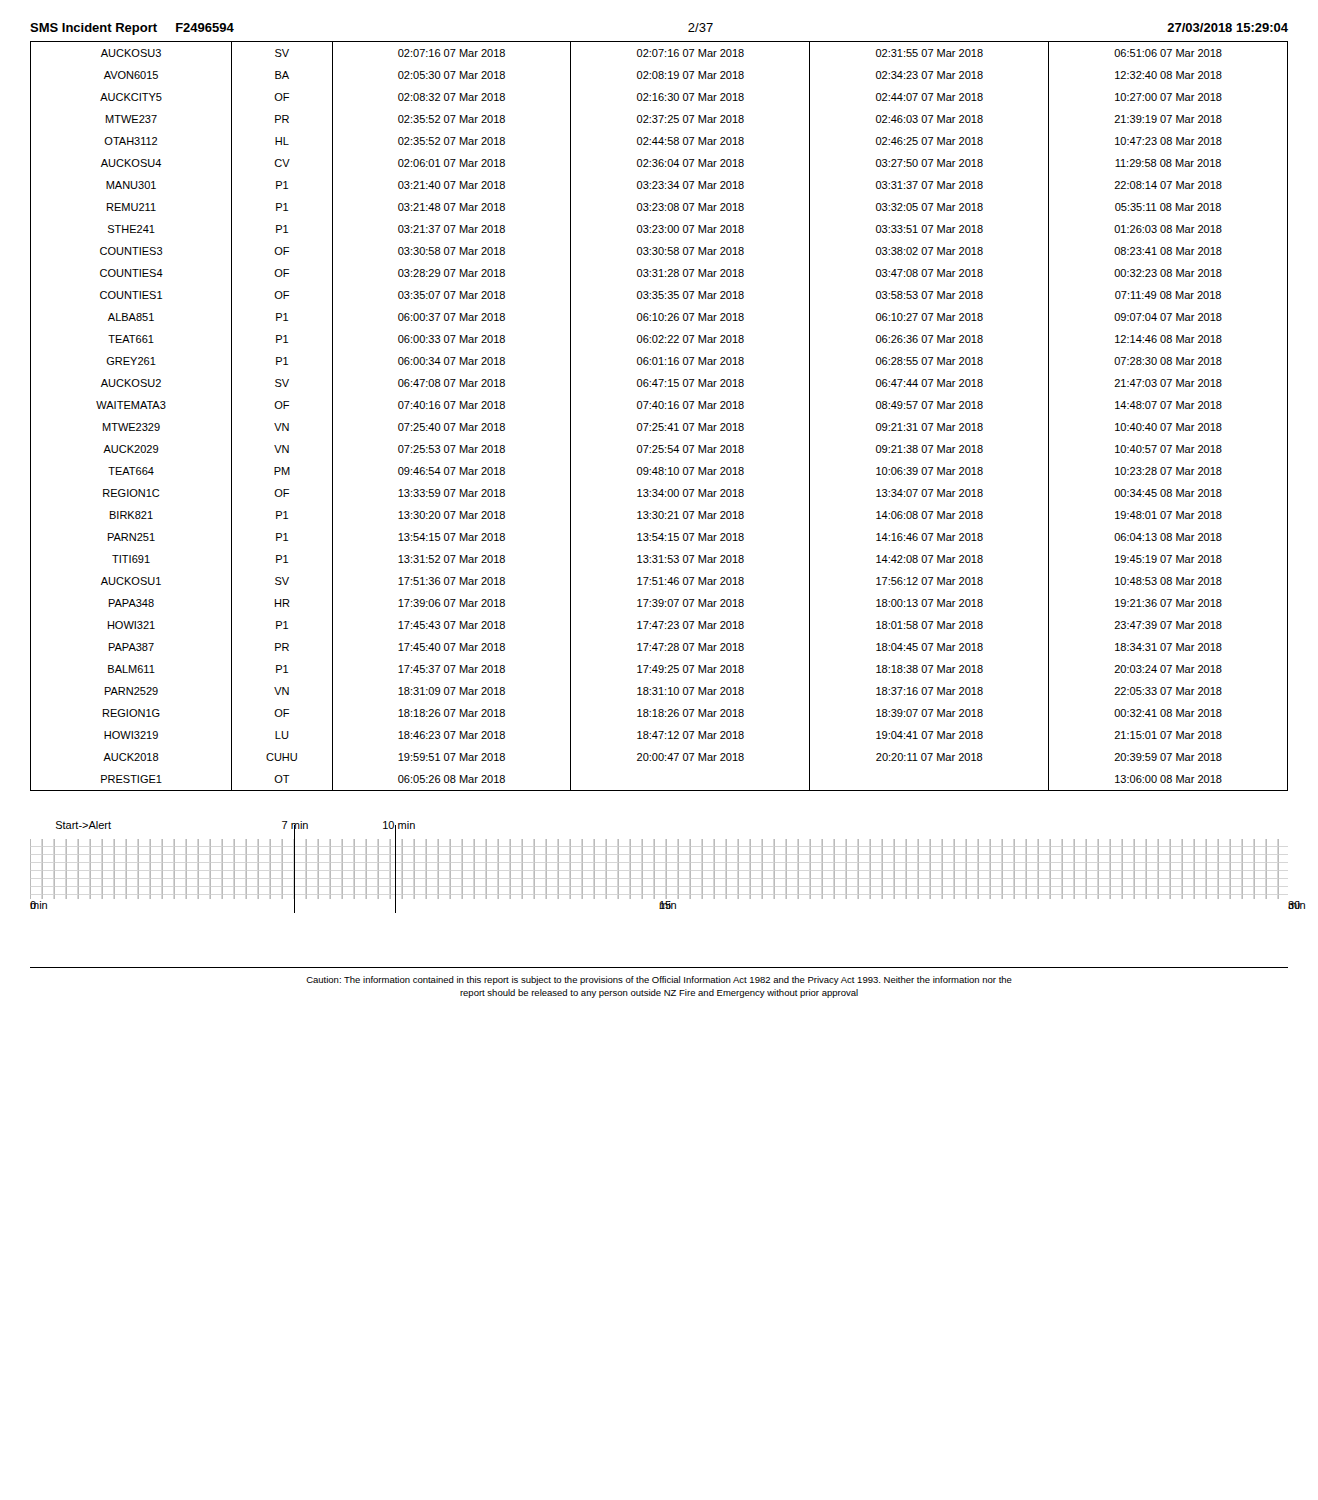SMS Incident Report
F2496594
2/37
27/03/2018 15:29:04
| AUCKOSU3 | SV | 02:07:16 07 Mar 2018 | 02:07:16 07 Mar 2018 | 02:31:55 07 Mar 2018 | 06:51:06 07 Mar 2018 |
| AVON6015 | BA | 02:05:30 07 Mar 2018 | 02:08:19 07 Mar 2018 | 02:34:23 07 Mar 2018 | 12:32:40 08 Mar 2018 |
| AUCKCITY5 | OF | 02:08:32 07 Mar 2018 | 02:16:30 07 Mar 2018 | 02:44:07 07 Mar 2018 | 10:27:00 07 Mar 2018 |
| MTWE237 | PR | 02:35:52 07 Mar 2018 | 02:37:25 07 Mar 2018 | 02:46:03 07 Mar 2018 | 21:39:19 07 Mar 2018 |
| OTAH3112 | HL | 02:35:52 07 Mar 2018 | 02:44:58 07 Mar 2018 | 02:46:25 07 Mar 2018 | 10:47:23 08 Mar 2018 |
| AUCKOSU4 | CV | 02:06:01 07 Mar 2018 | 02:36:04 07 Mar 2018 | 03:27:50 07 Mar 2018 | 11:29:58 08 Mar 2018 |
| MANU301 | P1 | 03:21:40 07 Mar 2018 | 03:23:34 07 Mar 2018 | 03:31:37 07 Mar 2018 | 22:08:14 07 Mar 2018 |
| REMU211 | P1 | 03:21:48 07 Mar 2018 | 03:23:08 07 Mar 2018 | 03:32:05 07 Mar 2018 | 05:35:11 08 Mar 2018 |
| STHE241 | P1 | 03:21:37 07 Mar 2018 | 03:23:00 07 Mar 2018 | 03:33:51 07 Mar 2018 | 01:26:03 08 Mar 2018 |
| COUNTIES3 | OF | 03:30:58 07 Mar 2018 | 03:30:58 07 Mar 2018 | 03:38:02 07 Mar 2018 | 08:23:41 08 Mar 2018 |
| COUNTIES4 | OF | 03:28:29 07 Mar 2018 | 03:31:28 07 Mar 2018 | 03:47:08 07 Mar 2018 | 00:32:23 08 Mar 2018 |
| COUNTIES1 | OF | 03:35:07 07 Mar 2018 | 03:35:35 07 Mar 2018 | 03:58:53 07 Mar 2018 | 07:11:49 08 Mar 2018 |
| ALBA851 | P1 | 06:00:37 07 Mar 2018 | 06:10:26 07 Mar 2018 | 06:10:27 07 Mar 2018 | 09:07:04 07 Mar 2018 |
| TEAT661 | P1 | 06:00:33 07 Mar 2018 | 06:02:22 07 Mar 2018 | 06:26:36 07 Mar 2018 | 12:14:46 08 Mar 2018 |
| GREY261 | P1 | 06:00:34 07 Mar 2018 | 06:01:16 07 Mar 2018 | 06:28:55 07 Mar 2018 | 07:28:30 08 Mar 2018 |
| AUCKOSU2 | SV | 06:47:08 07 Mar 2018 | 06:47:15 07 Mar 2018 | 06:47:44 07 Mar 2018 | 21:47:03 07 Mar 2018 |
| WAITEMATA3 | OF | 07:40:16 07 Mar 2018 | 07:40:16 07 Mar 2018 | 08:49:57 07 Mar 2018 | 14:48:07 07 Mar 2018 |
| MTWE2329 | VN | 07:25:40 07 Mar 2018 | 07:25:41 07 Mar 2018 | 09:21:31 07 Mar 2018 | 10:40:40 07 Mar 2018 |
| AUCK2029 | VN | 07:25:53 07 Mar 2018 | 07:25:54 07 Mar 2018 | 09:21:38 07 Mar 2018 | 10:40:57 07 Mar 2018 |
| TEAT664 | PM | 09:46:54 07 Mar 2018 | 09:48:10 07 Mar 2018 | 10:06:39 07 Mar 2018 | 10:23:28 07 Mar 2018 |
| REGION1C | OF | 13:33:59 07 Mar 2018 | 13:34:00 07 Mar 2018 | 13:34:07 07 Mar 2018 | 00:34:45 08 Mar 2018 |
| BIRK821 | P1 | 13:30:20 07 Mar 2018 | 13:30:21 07 Mar 2018 | 14:06:08 07 Mar 2018 | 19:48:01 07 Mar 2018 |
| PARN251 | P1 | 13:54:15 07 Mar 2018 | 13:54:15 07 Mar 2018 | 14:16:46 07 Mar 2018 | 06:04:13 08 Mar 2018 |
| TITI691 | P1 | 13:31:52 07 Mar 2018 | 13:31:53 07 Mar 2018 | 14:42:08 07 Mar 2018 | 19:45:19 07 Mar 2018 |
| AUCKOSU1 | SV | 17:51:36 07 Mar 2018 | 17:51:46 07 Mar 2018 | 17:56:12 07 Mar 2018 | 10:48:53 08 Mar 2018 |
| PAPA348 | HR | 17:39:06 07 Mar 2018 | 17:39:07 07 Mar 2018 | 18:00:13 07 Mar 2018 | 19:21:36 07 Mar 2018 |
| HOWI321 | P1 | 17:45:43 07 Mar 2018 | 17:47:23 07 Mar 2018 | 18:01:58 07 Mar 2018 | 23:47:39 07 Mar 2018 |
| PAPA387 | PR | 17:45:40 07 Mar 2018 | 17:47:28 07 Mar 2018 | 18:04:45 07 Mar 2018 | 18:34:31 07 Mar 2018 |
| BALM611 | P1 | 17:45:37 07 Mar 2018 | 17:49:25 07 Mar 2018 | 18:18:38 07 Mar 2018 | 20:03:24 07 Mar 2018 |
| PARN2529 | VN | 18:31:09 07 Mar 2018 | 18:31:10 07 Mar 2018 | 18:37:16 07 Mar 2018 | 22:05:33 07 Mar 2018 |
| REGION1G | OF | 18:18:26 07 Mar 2018 | 18:18:26 07 Mar 2018 | 18:39:07 07 Mar 2018 | 00:32:41 08 Mar 2018 |
| HOWI3219 | LU | 18:46:23 07 Mar 2018 | 18:47:12 07 Mar 2018 | 19:04:41 07 Mar 2018 | 21:15:01 07 Mar 2018 |
| AUCK2018 | CUHU | 19:59:51 07 Mar 2018 | 20:00:47 07 Mar 2018 | 20:20:11 07 Mar 2018 | 20:39:59 07 Mar 2018 |
| PRESTIGE1 | OT | 06:05:26 08 Mar 2018 | | | 13:06:00 08 Mar 2018 |
Start->Alert 7 min 10 min
0 min 15 min 30 min
Caution: The information contained in this report is subject to the provisions of the Official Information Act 1982 and the Privacy Act 1993. Neither the information nor the
report should be released to any person outside NZ Fire and Emergency without prior approval